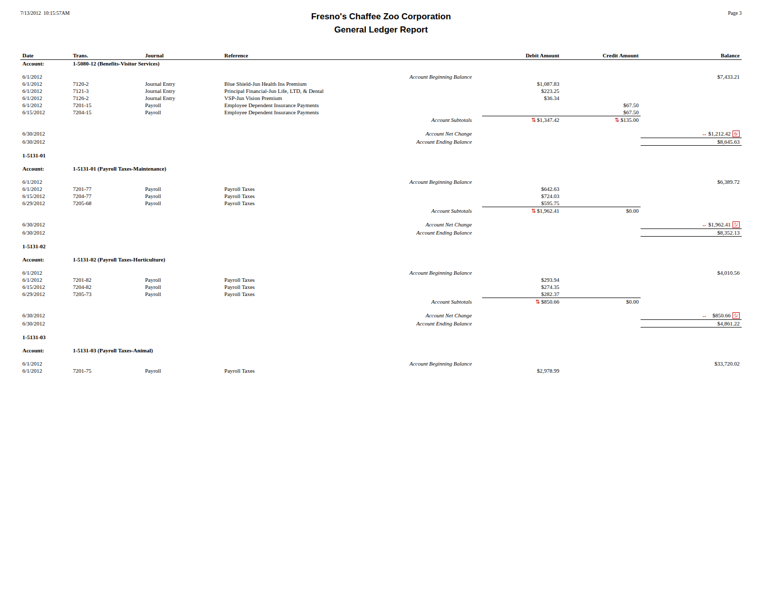7/13/2012 10:15:57AM
Page 3
Fresno's Chaffee Zoo Corporation
General Ledger Report
| Date | Trans. | Journal | Reference | Debit Amount | Credit Amount | Balance |
| --- | --- | --- | --- | --- | --- | --- |
| Account: | 1-5080-12 (Benefits-Visitor Services) | | | |
| 6/1/2012 | | | Account Beginning Balance | | | $7,433.21 |
| 6/1/2012 | 7120-2 | Journal Entry | Blue Shield-Jun Health Ins Premium | $1,087.83 | | |
| 6/1/2012 | 7121-3 | Journal Entry | Principal Financial-Jun Life, LTD, & Dental | $223.25 | | |
| 6/1/2012 | 7126-2 | Journal Entry | VSP-Jun Vision Premium | $36.34 | | |
| 6/1/2012 | 7201-15 | Payroll | Employee Dependent Insurance Payments | | $67.50 | |
| 6/15/2012 | 7204-15 | Payroll | Employee Dependent Insurance Payments | | $67.50 | |
| | | | Account Subtotals | ⇅ $1,347.42 | ⇅ $135.00 | |
| 6/30/2012 | | | Account Net Change | | | ↔ $1,212.42 6/ |
| 6/30/2012 | | | Account Ending Balance | | | $8,645.63 |
| 1-5131-01 |
| Account: | 1-5131-01 (Payroll Taxes-Maintenance) | | | |
| 6/1/2012 | | | Account Beginning Balance | | | $6,389.72 |
| 6/1/2012 | 7201-77 | Payroll | Payroll Taxes | $642.63 | | |
| 6/15/2012 | 7204-77 | Payroll | Payroll Taxes | $724.03 | | |
| 6/29/2012 | 7205-68 | Payroll | Payroll Taxes | $595.75 | | |
| | | | Account Subtotals | ⇅ $1,962.41 | $0.00 | |
| 6/30/2012 | | | Account Net Change | | | ↔ $1,962.41 5/ |
| 6/30/2012 | | | Account Ending Balance | | | $8,352.13 |
| 1-5131-02 |
| Account: | 1-5131-02 (Payroll Taxes-Horticulture) | | | |
| 6/1/2012 | | | Account Beginning Balance | | | $4,010.56 |
| 6/1/2012 | 7201-82 | Payroll | Payroll Taxes | $293.94 | | |
| 6/15/2012 | 7204-82 | Payroll | Payroll Taxes | $274.35 | | |
| 6/29/2012 | 7205-73 | Payroll | Payroll Taxes | $282.37 | | |
| | | | Account Subtotals | ⇅ $850.66 | $0.00 | |
| 6/30/2012 | | | Account Net Change | | | ↔ $850.66 5/ |
| 6/30/2012 | | | Account Ending Balance | | | $4,861.22 |
| 1-5131-03 |
| Account: | 1-5131-03 (Payroll Taxes-Animal) | | | |
| 6/1/2012 | | | Account Beginning Balance | | | $33,720.02 |
| 6/1/2012 | 7201-75 | Payroll | Payroll Taxes | $2,978.99 | | |